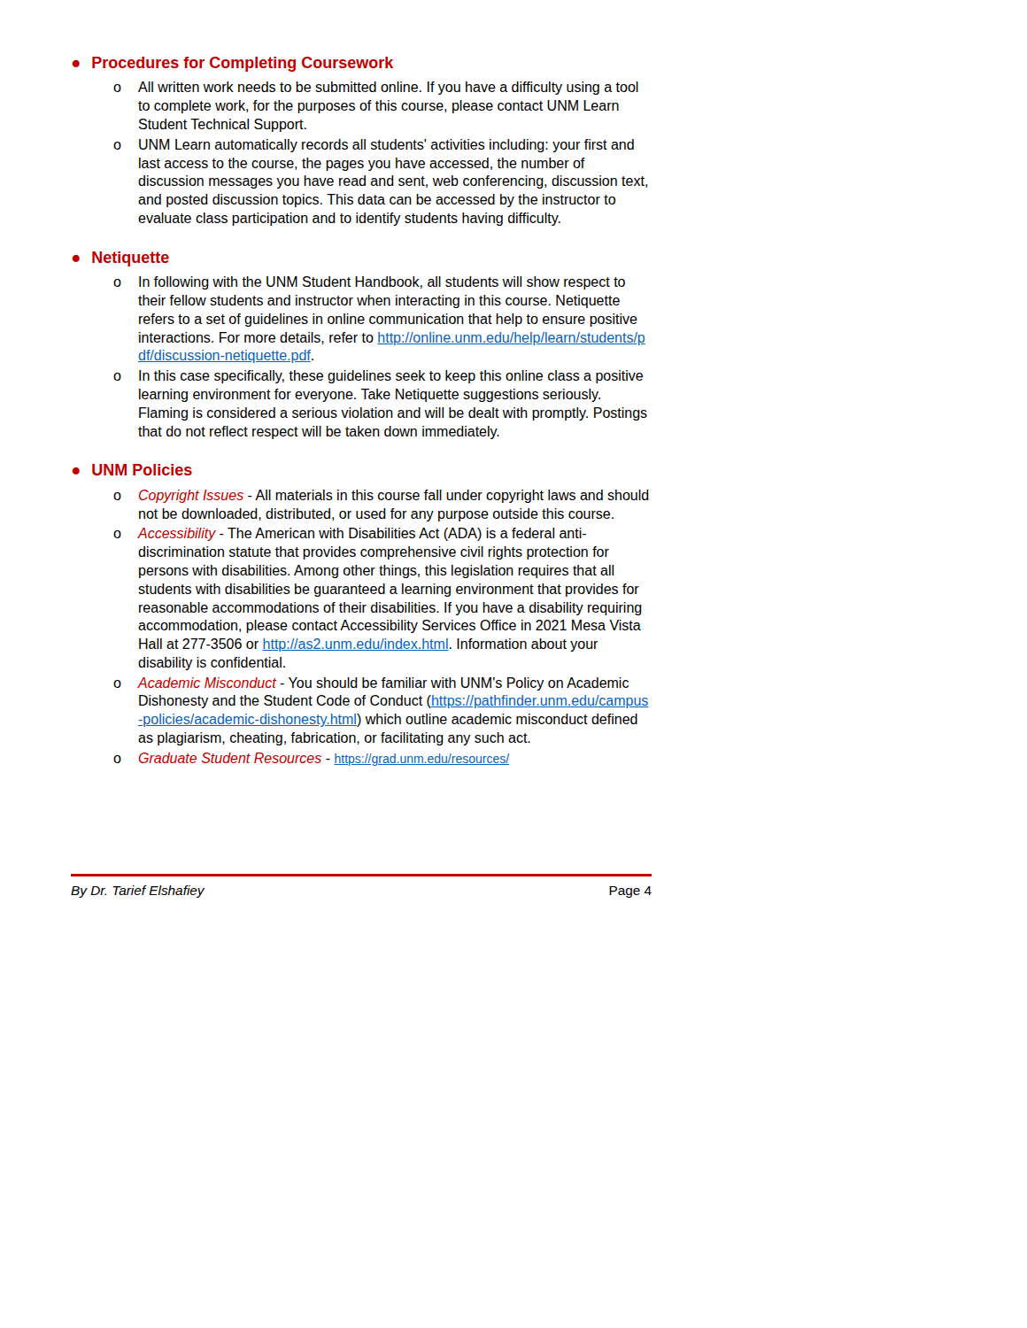●
Procedures for Completing Coursework
All written work needs to be submitted online. If you have a difficulty using a tool to complete work, for the purposes of this course, please contact UNM Learn Student Technical Support.
UNM Learn automatically records all students' activities including: your first and last access to the course, the pages you have accessed, the number of discussion messages you have read and sent, web conferencing, discussion text, and posted discussion topics. This data can be accessed by the instructor to evaluate class participation and to identify students having difficulty.
●
Netiquette
In following with the UNM Student Handbook, all students will show respect to their fellow students and instructor when interacting in this course. Netiquette refers to a set of guidelines in online communication that help to ensure positive interactions. For more details, refer to http://online.unm.edu/help/learn/students/pdf/discussion-netiquette.pdf.
In this case specifically, these guidelines seek to keep this online class a positive learning environment for everyone. Take Netiquette suggestions seriously. Flaming is considered a serious violation and will be dealt with promptly. Postings that do not reflect respect will be taken down immediately.
●
UNM Policies
Copyright Issues - All materials in this course fall under copyright laws and should not be downloaded, distributed, or used for any purpose outside this course.
Accessibility - The American with Disabilities Act (ADA) is a federal anti-discrimination statute that provides comprehensive civil rights protection for persons with disabilities. Among other things, this legislation requires that all students with disabilities be guaranteed a learning environment that provides for reasonable accommodations of their disabilities. If you have a disability requiring accommodation, please contact Accessibility Services Office in 2021 Mesa Vista Hall at 277-3506 or http://as2.unm.edu/index.html. Information about your disability is confidential.
Academic Misconduct - You should be familiar with UNM's Policy on Academic Dishonesty and the Student Code of Conduct (https://pathfinder.unm.edu/campus-policies/academic-dishonesty.html) which outline academic misconduct defined as plagiarism, cheating, fabrication, or facilitating any such act.
Graduate Student Resources - https://grad.unm.edu/resources/
By Dr. Tarief Elshafiey Page 4